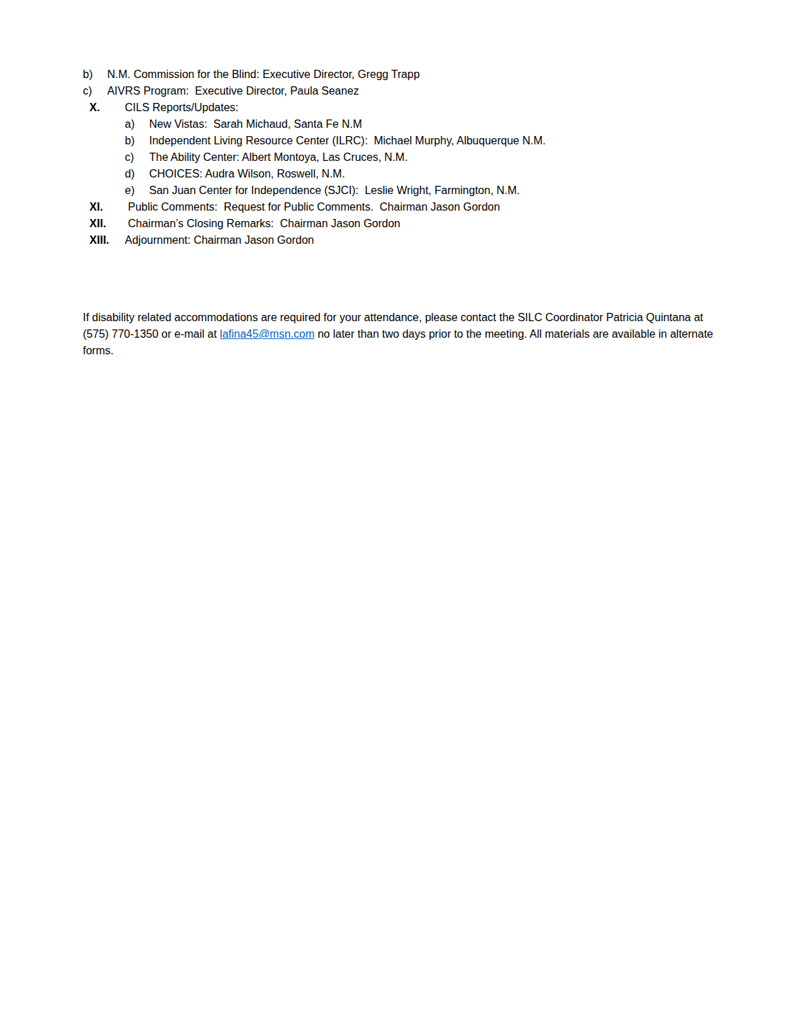b) N.M. Commission for the Blind: Executive Director, Gregg Trapp
c) AIVRS Program: Executive Director, Paula Seanez
X. CILS Reports/Updates:
a) New Vistas: Sarah Michaud, Santa Fe N.M
b) Independent Living Resource Center (ILRC): Michael Murphy, Albuquerque N.M.
c) The Ability Center: Albert Montoya, Las Cruces, N.M.
d) CHOICES: Audra Wilson, Roswell, N.M.
e) San Juan Center for Independence (SJCI): Leslie Wright, Farmington, N.M.
XI. Public Comments: Request for Public Comments. Chairman Jason Gordon
XII. Chairman’s Closing Remarks: Chairman Jason Gordon
XIII. Adjournment: Chairman Jason Gordon
If disability related accommodations are required for your attendance, please contact the SILC Coordinator Patricia Quintana at (575) 770-1350 or e-mail at lafina45@msn.com no later than two days prior to the meeting. All materials are available in alternate forms.